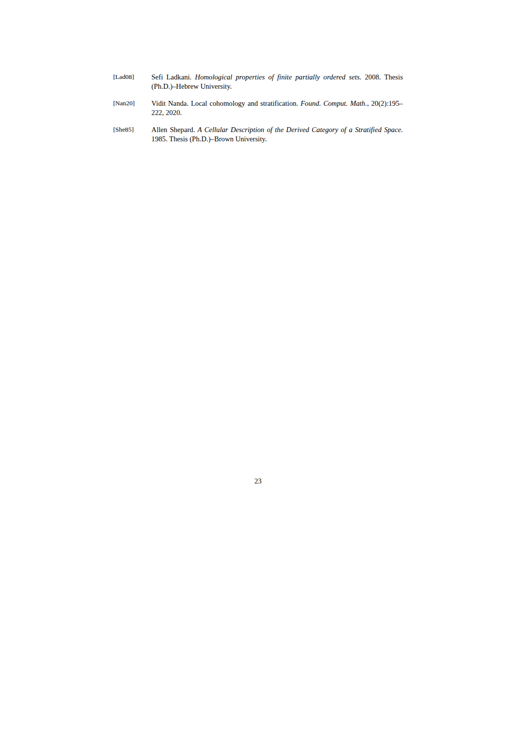[Lad08]
Sefi Ladkani. Homological properties of finite partially ordered sets. 2008. Thesis (Ph.D.)–Hebrew University.
[Nan20]
Vidit Nanda. Local cohomology and stratification. Found. Comput. Math., 20(2):195–222, 2020.
[She85]
Allen Shepard. A Cellular Description of the Derived Category of a Stratified Space. 1985. Thesis (Ph.D.)–Brown University.
23